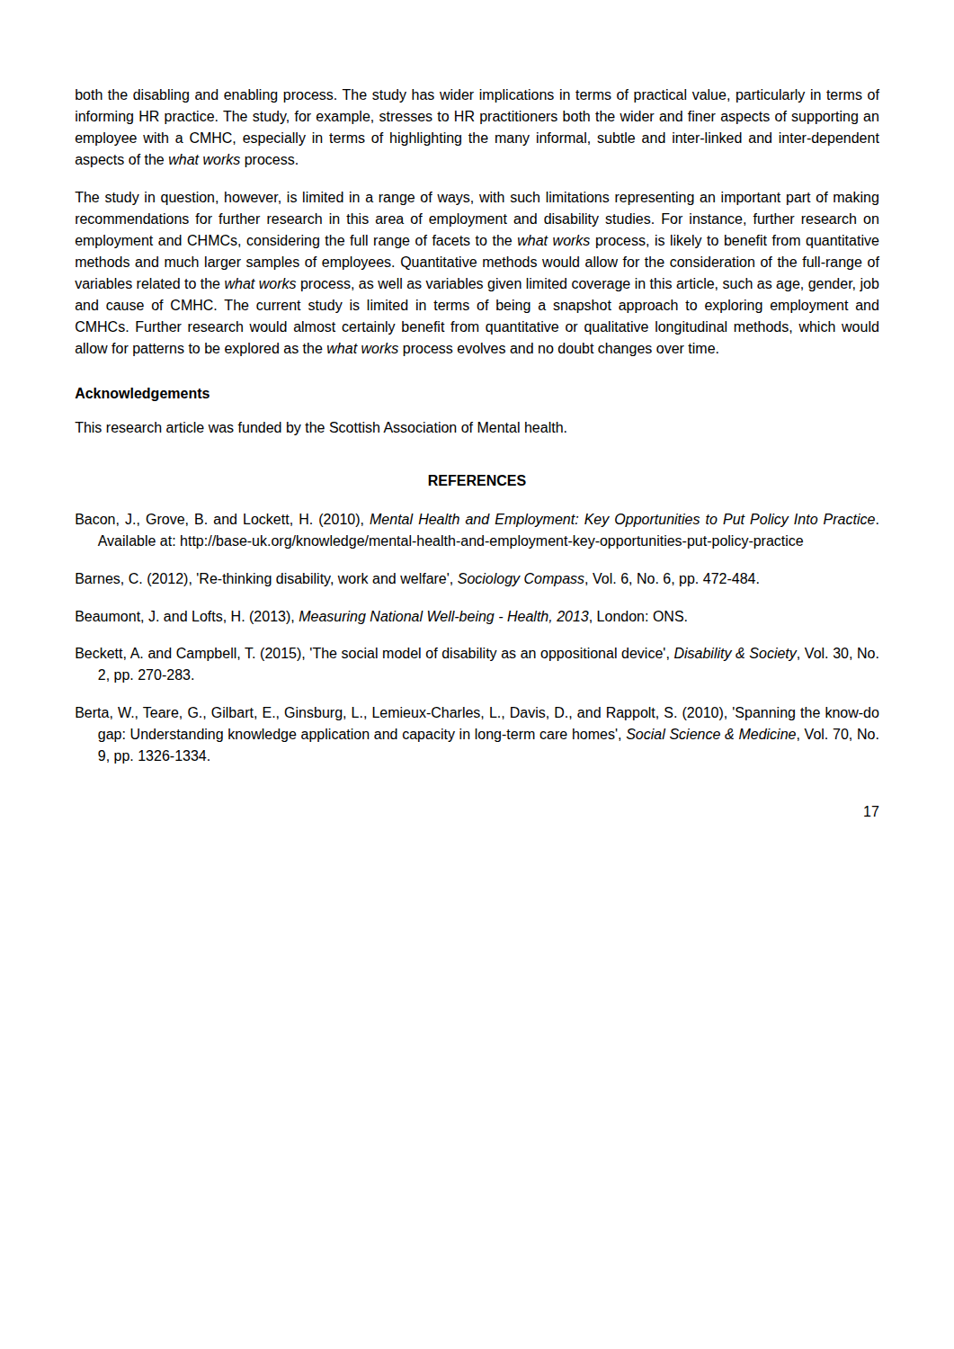both the disabling and enabling process. The study has wider implications in terms of practical value, particularly in terms of informing HR practice. The study, for example, stresses to HR practitioners both the wider and finer aspects of supporting an employee with a CMHC, especially in terms of highlighting the many informal, subtle and inter-linked and inter-dependent aspects of the what works process.
The study in question, however, is limited in a range of ways, with such limitations representing an important part of making recommendations for further research in this area of employment and disability studies. For instance, further research on employment and CHMCs, considering the full range of facets to the what works process, is likely to benefit from quantitative methods and much larger samples of employees. Quantitative methods would allow for the consideration of the full-range of variables related to the what works process, as well as variables given limited coverage in this article, such as age, gender, job and cause of CMHC. The current study is limited in terms of being a snapshot approach to exploring employment and CMHCs. Further research would almost certainly benefit from quantitative or qualitative longitudinal methods, which would allow for patterns to be explored as the what works process evolves and no doubt changes over time.
Acknowledgements
This research article was funded by the Scottish Association of Mental health.
REFERENCES
Bacon, J., Grove, B. and Lockett, H. (2010), Mental Health and Employment: Key Opportunities to Put Policy Into Practice. Available at: http://base-uk.org/knowledge/mental-health-and-employment-key-opportunities-put-policy-practice
Barnes, C. (2012), 'Re-thinking disability, work and welfare', Sociology Compass, Vol. 6, No. 6, pp. 472-484.
Beaumont, J. and Lofts, H. (2013), Measuring National Well-being - Health, 2013, London: ONS.
Beckett, A. and Campbell, T. (2015), 'The social model of disability as an oppositional device', Disability & Society, Vol. 30, No. 2, pp. 270-283.
Berta, W., Teare, G., Gilbart, E., Ginsburg, L., Lemieux-Charles, L., Davis, D., and Rappolt, S. (2010), 'Spanning the know-do gap: Understanding knowledge application and capacity in long-term care homes', Social Science & Medicine, Vol. 70, No. 9, pp. 1326-1334.
17